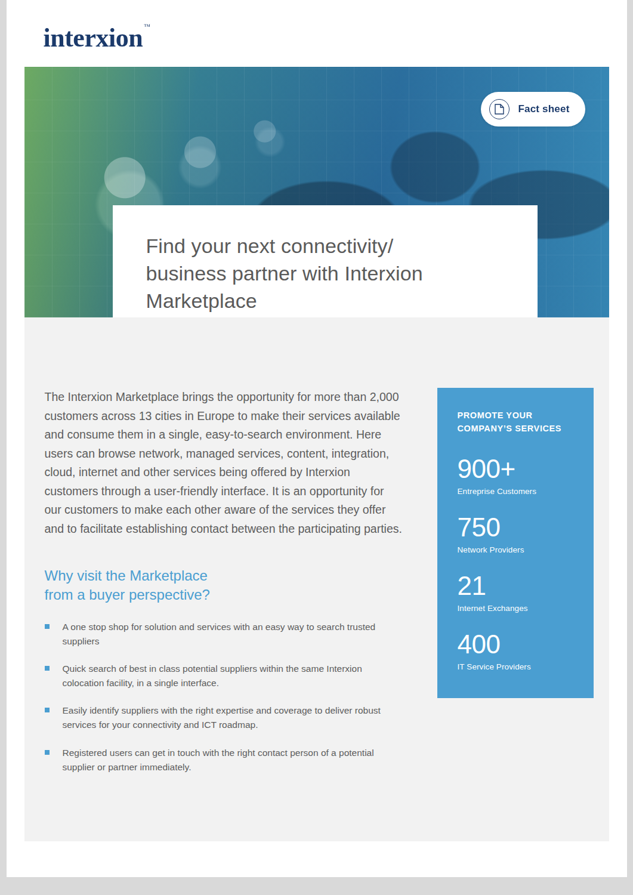interxion™
Fact sheet
Find your next connectivity/
business partner with Interxion
Marketplace
The Interxion Marketplace brings the opportunity for more than 2,000 customers across 13 cities in Europe to make their services available and consume them in a single, easy-to-search environment. Here users can browse network, managed services, content, integration, cloud, internet and other services being offered by Interxion customers through a user-friendly interface. It is an opportunity for our customers to make each other aware of the services they offer and to facilitate establishing contact between the participating parties.
Why visit the Marketplace
from a buyer perspective?
A one stop shop for solution and services with an easy way to search trusted suppliers
Quick search of best in class potential suppliers within the same Interxion colocation facility, in a single interface.
Easily identify suppliers with the right expertise and coverage to deliver robust services for your connectivity and ICT roadmap.
Registered users can get in touch with the right contact person of a potential supplier or partner immediately.
Promote your
company’s services
900+ Entreprise Customers
750 Network Providers
21 Internet Exchanges
400 IT Service Providers